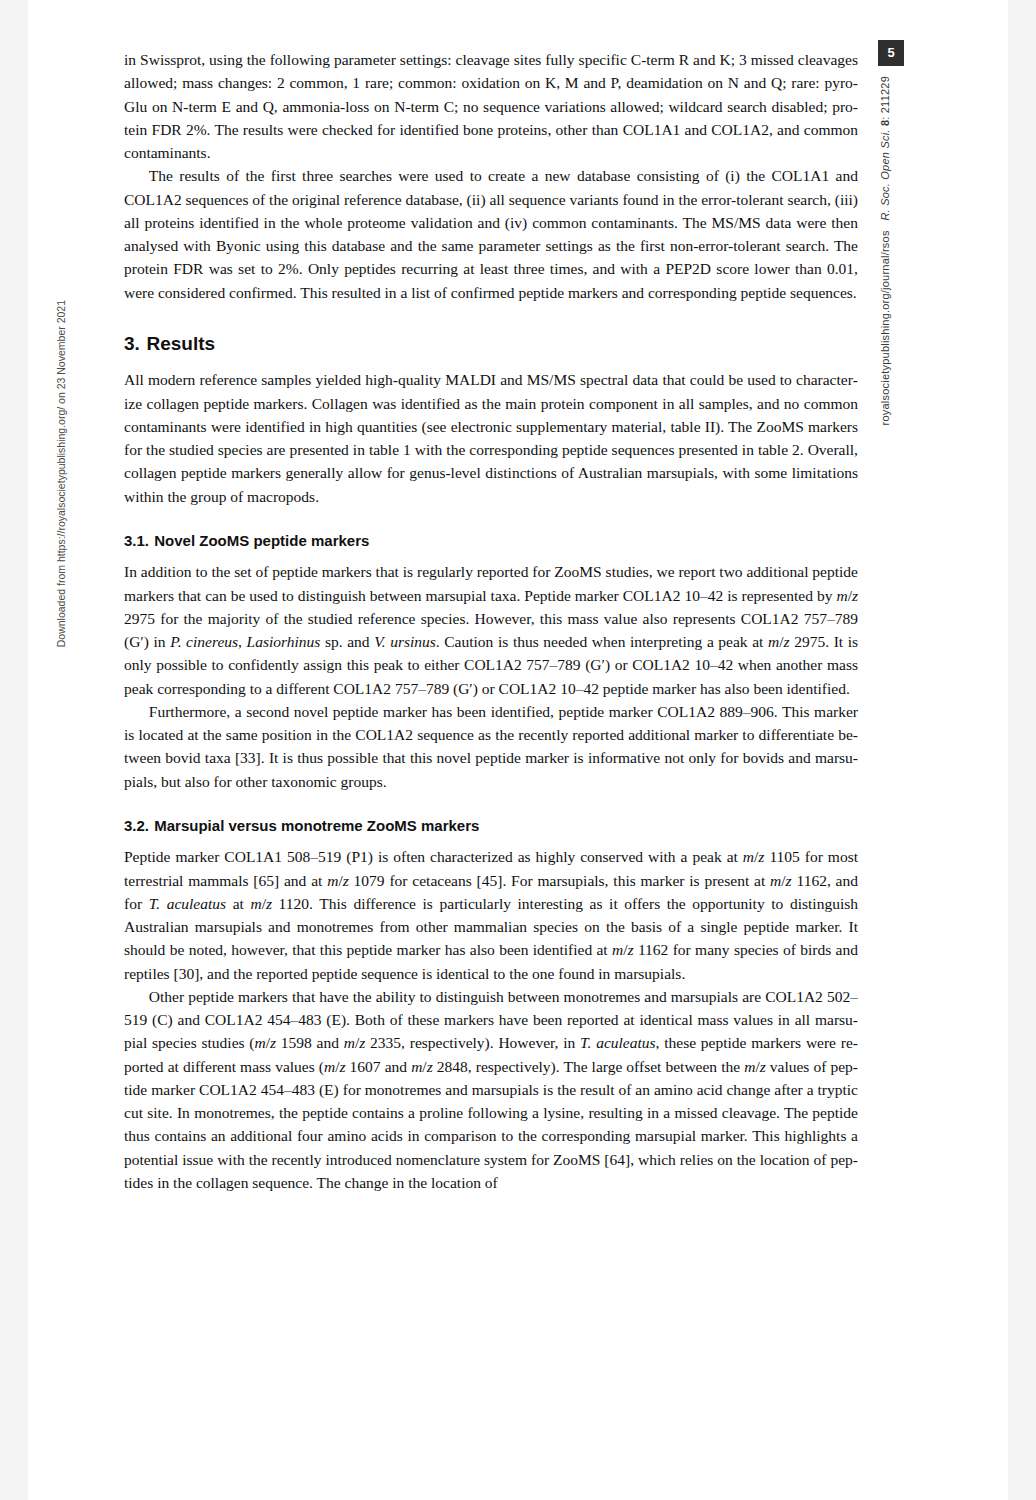5 royalsocietypublishing.org/journal/rsos R. Soc. Open Sci. 8: 211229
Downloaded from https://royalsocietypublishing.org/ on 23 November 2021
in Swissprot, using the following parameter settings: cleavage sites fully specific C-term R and K; 3 missed cleavages allowed; mass changes: 2 common, 1 rare; common: oxidation on K, M and P, deamidation on N and Q; rare: pyro-Glu on N-term E and Q, ammonia-loss on N-term C; no sequence variations allowed; wildcard search disabled; protein FDR 2%. The results were checked for identified bone proteins, other than COL1A1 and COL1A2, and common contaminants.
The results of the first three searches were used to create a new database consisting of (i) the COL1A1 and COL1A2 sequences of the original reference database, (ii) all sequence variants found in the error-tolerant search, (iii) all proteins identified in the whole proteome validation and (iv) common contaminants. The MS/MS data were then analysed with Byonic using this database and the same parameter settings as the first non-error-tolerant search. The protein FDR was set to 2%. Only peptides recurring at least three times, and with a PEP2D score lower than 0.01, were considered confirmed. This resulted in a list of confirmed peptide markers and corresponding peptide sequences.
3. Results
All modern reference samples yielded high-quality MALDI and MS/MS spectral data that could be used to characterize collagen peptide markers. Collagen was identified as the main protein component in all samples, and no common contaminants were identified in high quantities (see electronic supplementary material, table II). The ZooMS markers for the studied species are presented in table 1 with the corresponding peptide sequences presented in table 2. Overall, collagen peptide markers generally allow for genus-level distinctions of Australian marsupials, with some limitations within the group of macropods.
3.1. Novel ZooMS peptide markers
In addition to the set of peptide markers that is regularly reported for ZooMS studies, we report two additional peptide markers that can be used to distinguish between marsupial taxa. Peptide marker COL1A2 10–42 is represented by m/z 2975 for the majority of the studied reference species. However, this mass value also represents COL1A2 757–789 (G′) in P. cinereus, Lasiorhinus sp. and V. ursinus. Caution is thus needed when interpreting a peak at m/z 2975. It is only possible to confidently assign this peak to either COL1A2 757–789 (G′) or COL1A2 10–42 when another mass peak corresponding to a different COL1A2 757–789 (G′) or COL1A2 10–42 peptide marker has also been identified.
Furthermore, a second novel peptide marker has been identified, peptide marker COL1A2 889–906. This marker is located at the same position in the COL1A2 sequence as the recently reported additional marker to differentiate between bovid taxa [33]. It is thus possible that this novel peptide marker is informative not only for bovids and marsupials, but also for other taxonomic groups.
3.2. Marsupial versus monotreme ZooMS markers
Peptide marker COL1A1 508–519 (P1) is often characterized as highly conserved with a peak at m/z 1105 for most terrestrial mammals [65] and at m/z 1079 for cetaceans [45]. For marsupials, this marker is present at m/z 1162, and for T. aculeatus at m/z 1120. This difference is particularly interesting as it offers the opportunity to distinguish Australian marsupials and monotremes from other mammalian species on the basis of a single peptide marker. It should be noted, however, that this peptide marker has also been identified at m/z 1162 for many species of birds and reptiles [30], and the reported peptide sequence is identical to the one found in marsupials.
Other peptide markers that have the ability to distinguish between monotremes and marsupials are COL1A2 502–519 (C) and COL1A2 454–483 (E). Both of these markers have been reported at identical mass values in all marsupial species studies (m/z 1598 and m/z 2335, respectively). However, in T. aculeatus, these peptide markers were reported at different mass values (m/z 1607 and m/z 2848, respectively). The large offset between the m/z values of peptide marker COL1A2 454–483 (E) for monotremes and marsupials is the result of an amino acid change after a tryptic cut site. In monotremes, the peptide contains a proline following a lysine, resulting in a missed cleavage. The peptide thus contains an additional four amino acids in comparison to the corresponding marsupial marker. This highlights a potential issue with the recently introduced nomenclature system for ZooMS [64], which relies on the location of peptides in the collagen sequence. The change in the location of